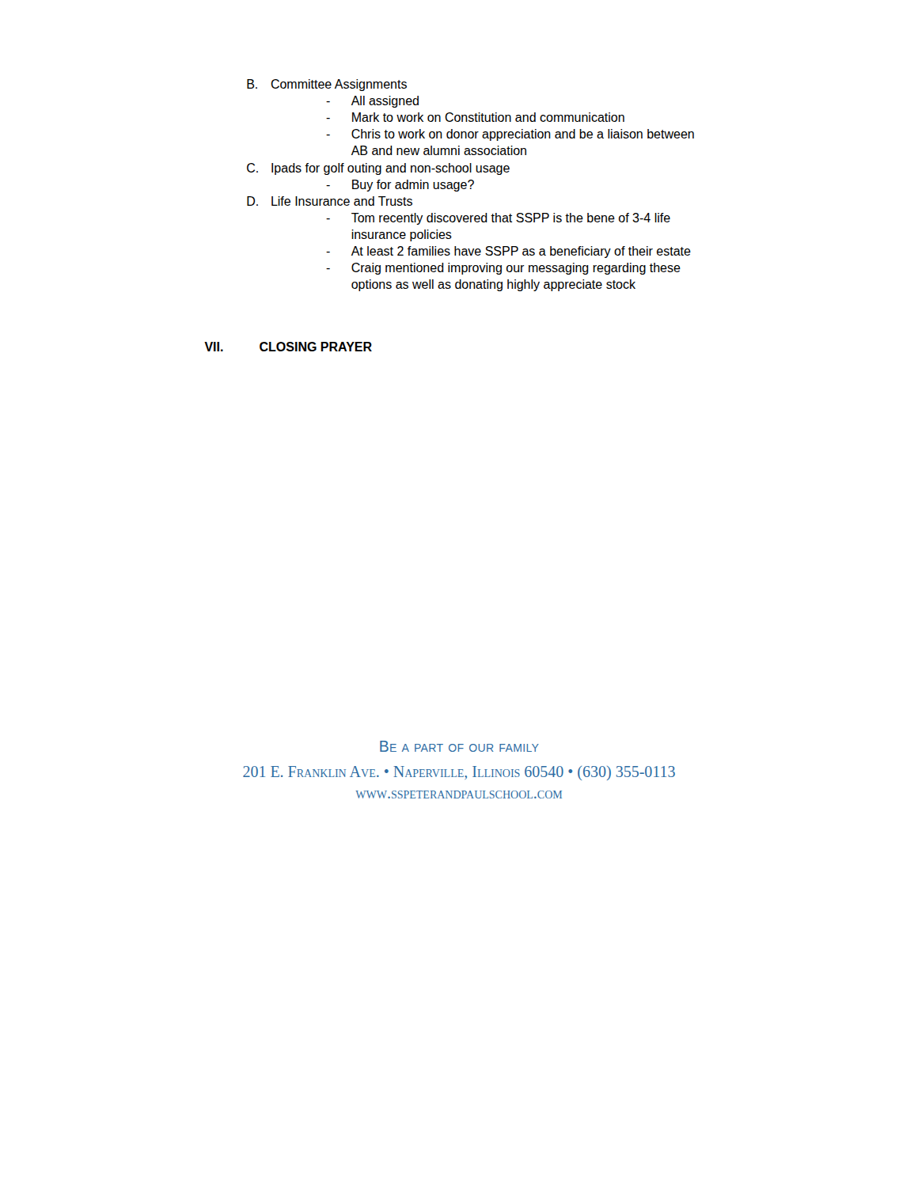B. Committee Assignments
- All assigned
- Mark to work on Constitution and communication
- Chris to work on donor appreciation and be a liaison between AB and new alumni association
C. Ipads for golf outing and non-school usage
- Buy for admin usage?
D. Life Insurance and Trusts
- Tom recently discovered that SSPP is the bene of 3-4 life insurance policies
- At least 2 families have SSPP as a beneficiary of their estate
- Craig mentioned improving our messaging regarding these options as well as donating highly appreciate stock
VII. CLOSING PRAYER
Be a part of our family
201 E. Franklin Ave. • Naperville, Illinois 60540 • (630) 355-0113
www.sspeterandpaulschool.com